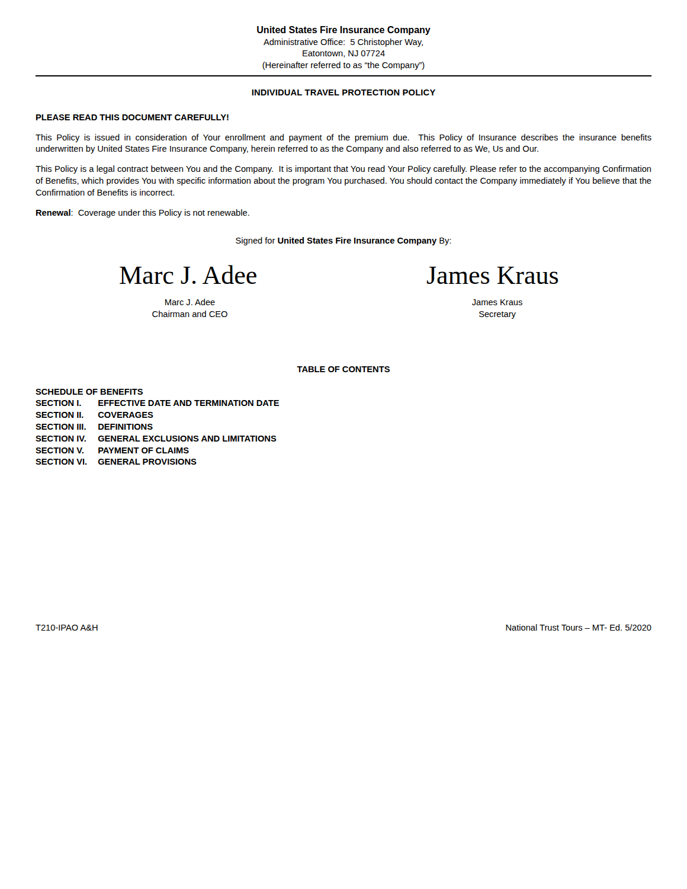United States Fire Insurance Company
Administrative Office: 5 Christopher Way,
Eatontown, NJ 07724
(Hereinafter referred to as “the Company”)
INDIVIDUAL TRAVEL PROTECTION POLICY
PLEASE READ THIS DOCUMENT CAREFULLY!
This Policy is issued in consideration of Your enrollment and payment of the premium due. This Policy of Insurance describes the insurance benefits underwritten by United States Fire Insurance Company, herein referred to as the Company and also referred to as We, Us and Our.
This Policy is a legal contract between You and the Company. It is important that You read Your Policy carefully. Please refer to the accompanying Confirmation of Benefits, which provides You with specific information about the program You purchased. You should contact the Company immediately if You believe that the Confirmation of Benefits is incorrect.
Renewal: Coverage under this Policy is not renewable.
Signed for United States Fire Insurance Company By:
| Marc J. Adee Chairman and CEO | James Kraus Secretary |
TABLE OF CONTENTS
| SCHEDULE OF BENEFITS |
| SECTION I. | EFFECTIVE DATE AND TERMINATION DATE |
| SECTION II. | COVERAGES |
| SECTION III. | DEFINITIONS |
| SECTION IV. | GENERAL EXCLUSIONS AND LIMITATIONS |
| SECTION V. | PAYMENT OF CLAIMS |
| SECTION VI. | GENERAL PROVISIONS |
T210-IPAO A&H
National Trust Tours – MT- Ed. 5/2020